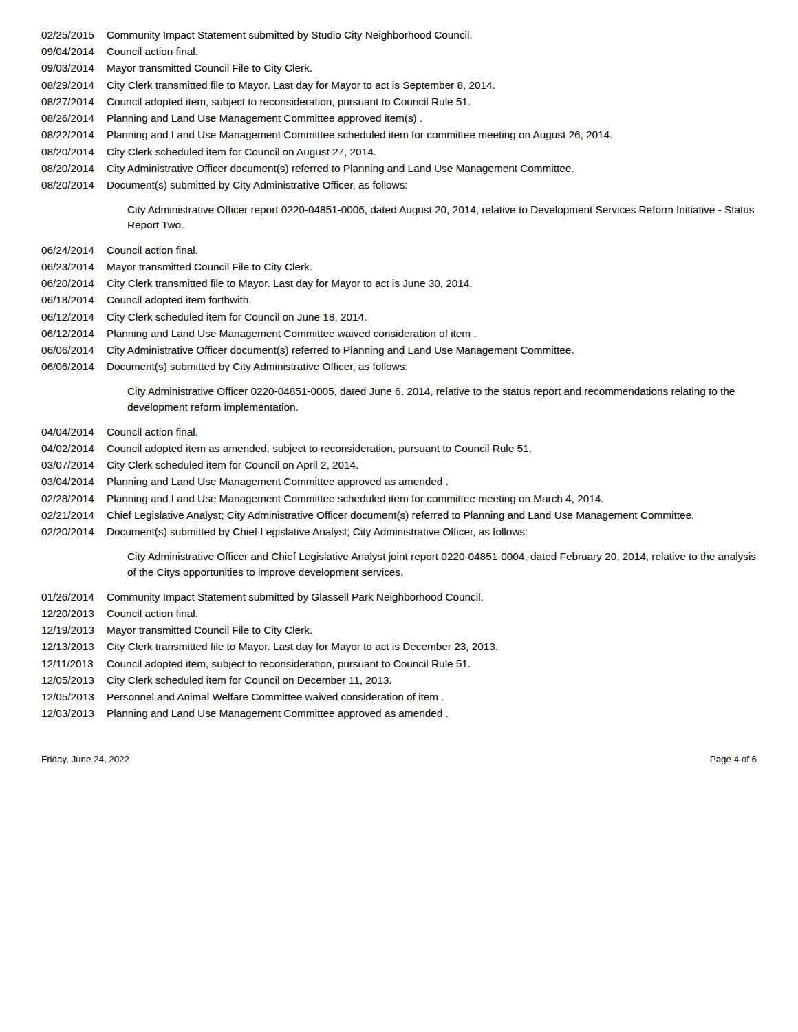02/25/2015
Community Impact Statement submitted by Studio City Neighborhood Council.
09/04/2014
Council action final.
09/03/2014
Mayor transmitted Council File to City Clerk.
08/29/2014
City Clerk transmitted file to Mayor. Last day for Mayor to act is September 8, 2014.
08/27/2014
Council adopted item, subject to reconsideration, pursuant to Council Rule 51.
08/26/2014
Planning and Land Use Management Committee approved item(s) .
08/22/2014
Planning and Land Use Management Committee scheduled item for committee meeting on August 26, 2014.
08/20/2014
City Clerk scheduled item for Council on August 27, 2014.
08/20/2014
City Administrative Officer document(s) referred to Planning and Land Use Management Committee.
08/20/2014
Document(s) submitted by City Administrative Officer, as follows:
City Administrative Officer report 0220-04851-0006, dated August 20, 2014, relative to Development Services Reform Initiative - Status Report Two.
06/24/2014
Council action final.
06/23/2014
Mayor transmitted Council File to City Clerk.
06/20/2014
City Clerk transmitted file to Mayor. Last day for Mayor to act is June 30, 2014.
06/18/2014
Council adopted item forthwith.
06/12/2014
City Clerk scheduled item for Council on June 18, 2014.
06/12/2014
Planning and Land Use Management Committee waived consideration of item .
06/06/2014
City Administrative Officer document(s) referred to Planning and Land Use Management Committee.
06/06/2014
Document(s) submitted by City Administrative Officer, as follows:
City Administrative Officer 0220-04851-0005, dated June 6, 2014, relative to the status report and recommendations relating to the development reform implementation.
04/04/2014
Council action final.
04/02/2014
Council adopted item as amended, subject to reconsideration, pursuant to Council Rule 51.
03/07/2014
City Clerk scheduled item for Council on April 2, 2014.
03/04/2014
Planning and Land Use Management Committee approved as amended .
02/28/2014
Planning and Land Use Management Committee scheduled item for committee meeting on March 4, 2014.
02/21/2014
Chief Legislative Analyst; City Administrative Officer document(s) referred to Planning and Land Use Management Committee.
02/20/2014
Document(s) submitted by Chief Legislative Analyst; City Administrative Officer, as follows:
City Administrative Officer and Chief Legislative Analyst joint report 0220-04851-0004, dated February 20, 2014, relative to the analysis of the Citys opportunities to improve development services.
01/26/2014
Community Impact Statement submitted by Glassell Park Neighborhood Council.
12/20/2013
Council action final.
12/19/2013
Mayor transmitted Council File to City Clerk.
12/13/2013
City Clerk transmitted file to Mayor. Last day for Mayor to act is December 23, 2013.
12/11/2013
Council adopted item, subject to reconsideration, pursuant to Council Rule 51.
12/05/2013
City Clerk scheduled item for Council on December 11, 2013.
12/05/2013
Personnel and Animal Welfare Committee waived consideration of item .
12/03/2013
Planning and Land Use Management Committee approved as amended .
Friday, June 24, 2022 Page 4 of 6